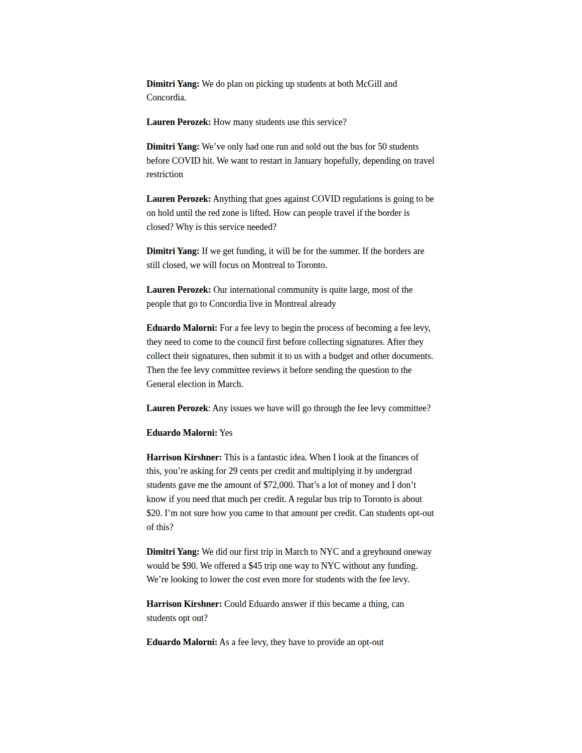Dimitri Yang: We do plan on picking up students at both McGill and Concordia.
Lauren Perozek: How many students use this service?
Dimitri Yang: We’ve only had one run and sold out the bus for 50 students before COVID hit. We want to restart in January hopefully, depending on travel restriction
Lauren Perozek: Anything that goes against COVID regulations is going to be on hold until the red zone is lifted. How can people travel if the border is closed? Why is this service needed?
Dimitri Yang: If we get funding, it will be for the summer. If the borders are still closed, we will focus on Montreal to Toronto.
Lauren Perozek: Our international community is quite large, most of the people that go to Concordia live in Montreal already
Eduardo Malorni: For a fee levy to begin the process of becoming a fee levy, they need to come to the council first before collecting signatures. After they collect their signatures, then submit it to us with a budget and other documents. Then the fee levy committee reviews it before sending the question to the General election in March.
Lauren Perozek: Any issues we have will go through the fee levy committee?
Eduardo Malorni: Yes
Harrison Kirshner: This is a fantastic idea. When I look at the finances of this, you’re asking for 29 cents per credit and multiplying it by undergrad students gave me the amount of $72,000. That’s a lot of money and I don’t know if you need that much per credit. A regular bus trip to Toronto is about $20. I’m not sure how you came to that amount per credit. Can students opt-out of this?
Dimitri Yang: We did our first trip in March to NYC and a greyhound oneway would be $90. We offered a $45 trip one way to NYC without any funding. We’re looking to lower the cost even more for students with the fee levy.
Harrison Kirshner: Could Eduardo answer if this became a thing, can students opt out?
Eduardo Malorni: As a fee levy, they have to provide an opt-out